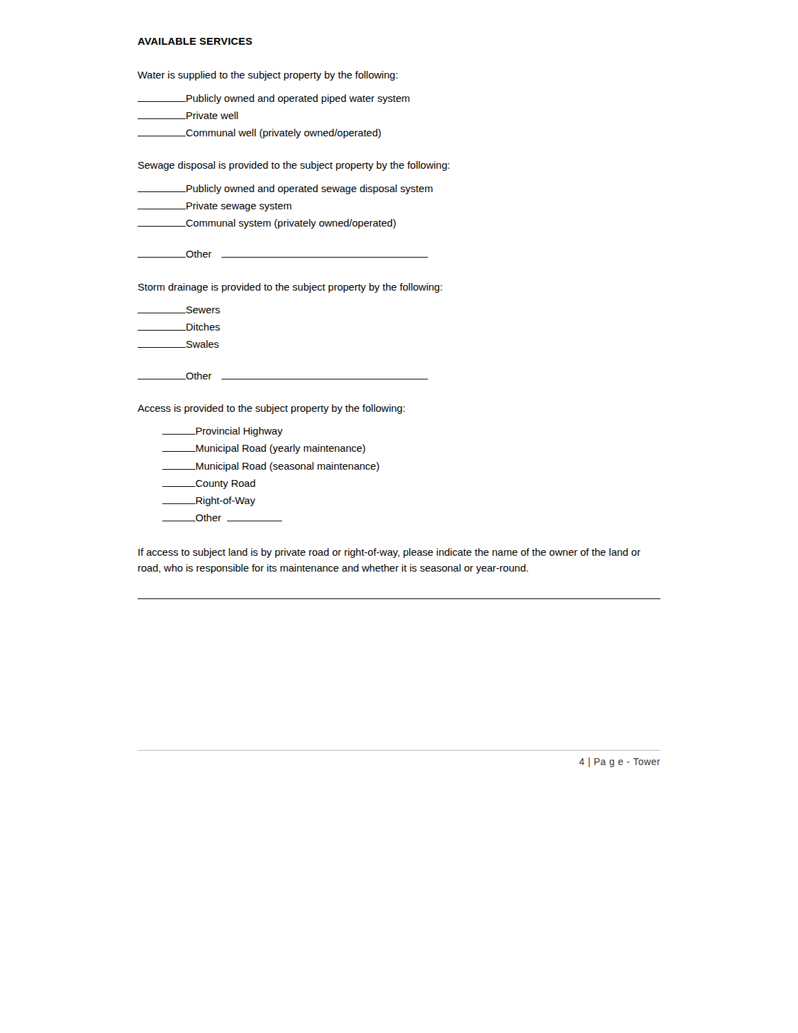AVAILABLE SERVICES
Water is supplied to the subject property by the following:
Publicly owned and operated piped water system
Private well
Communal well (privately owned/operated)
Sewage disposal is provided to the subject property by the following:
Publicly owned and operated sewage disposal system
Private sewage system
Communal system (privately owned/operated)
Other
Storm drainage is provided to the subject property by the following:
Sewers
Ditches
Swales
Other
Access is provided to the subject property by the following:
Provincial Highway
Municipal Road (yearly maintenance)
Municipal Road (seasonal maintenance)
County Road
Right-of-Way
Other
If access to subject land is by private road or right-of-way, please indicate the name of the owner of the land or road, who is responsible for its maintenance and whether it is seasonal or year-round.
4 | Pa g e - Tower